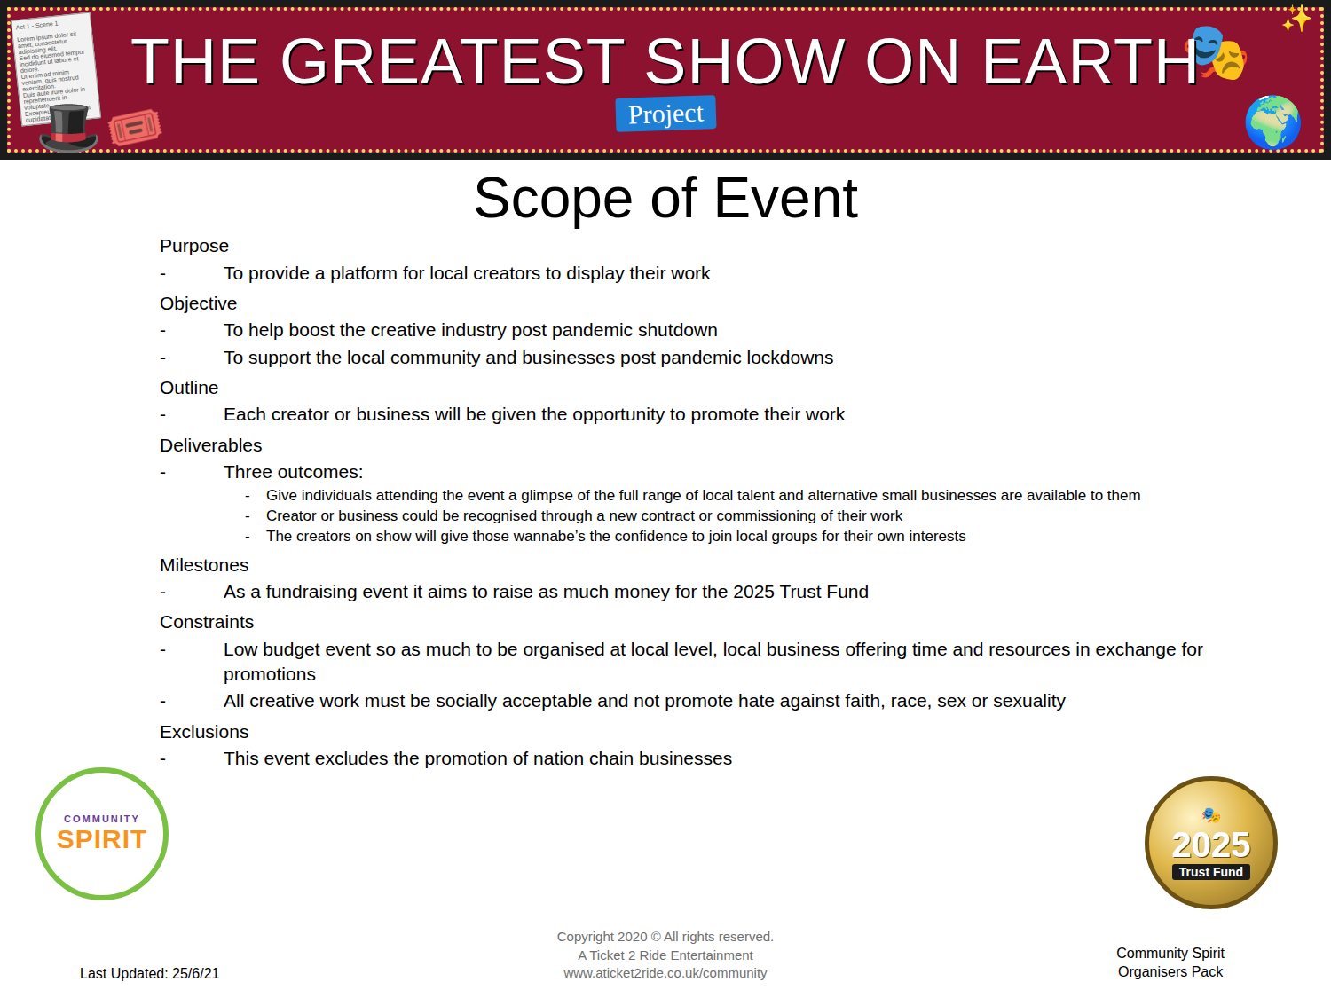Act 1 - Scene 1
Lorem ipsum dolor sit amet, consectetur adipiscing elit.
Sed do eiusmod tempor incididunt ut labore et dolore.
Ut enim ad minim veniam, quis nostrud exercitation.
Duis aute irure dolor in reprehenderit in voluptate.
Excepteur sint occaecat cupidatat non proident.
🎩
🎟️
🎭
🌍
✨
THE GREATEST SHOW ON EARTH
Project
Scope of Event
Purpose
To provide a platform for local creators to display their work
Objective
To help boost the creative industry post pandemic shutdown
To support the local community and businesses post pandemic lockdowns
Outline
Each creator or business will be given the opportunity to promote their work
Deliverables
Three outcomes:
Give individuals attending the event a glimpse of the full range of local talent and alternative small businesses are available to them
Creator or business could be recognised through a new contract or commissioning of their work
The creators on show will give those wannabe’s the confidence to join local groups for their own interests
Milestones
As a fundraising event it aims to raise as much money for the 2025 Trust Fund
Constraints
Low budget event so as much to be organised at local level, local business offering time and resources in exchange for promotions
All creative work must be socially acceptable and not promote hate against faith, race, sex or sexuality
Exclusions
This event excludes the promotion of nation chain businesses
COMMUNITY SPIRIT
🎭 2025 Trust Fund
Last Updated: 25/6/21
Copyright 2020 © All rights reserved.
A Ticket 2 Ride Entertainment
www.aticket2ride.co.uk/community
Community Spirit
Organisers Pack